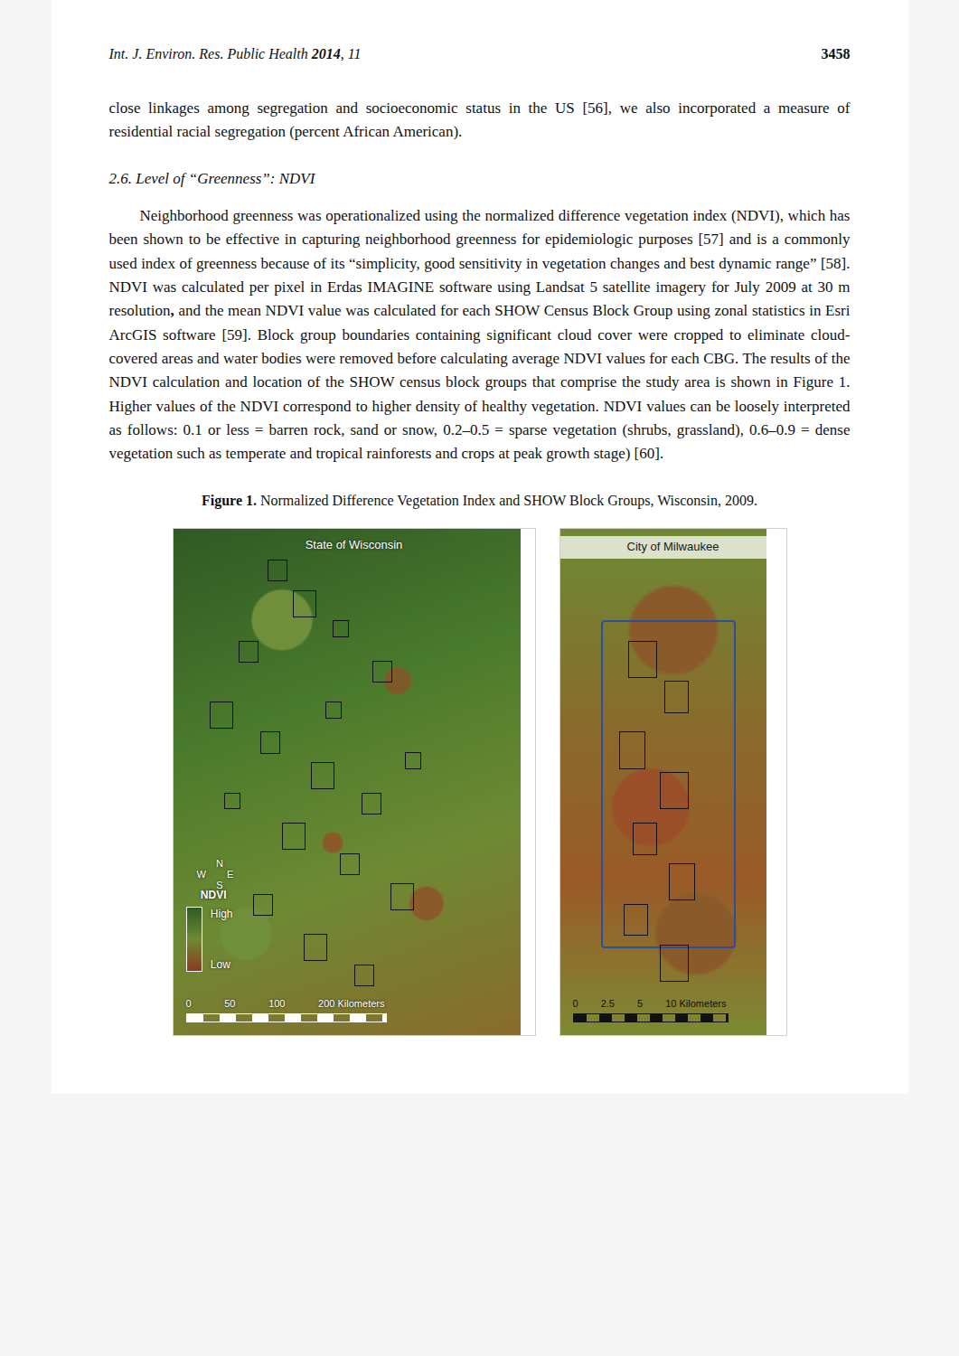Int. J. Environ. Res. Public Health 2014, 11
3458
close linkages among segregation and socioeconomic status in the US [56], we also incorporated a measure of residential racial segregation (percent African American).
2.6. Level of “Greenness”: NDVI
Neighborhood greenness was operationalized using the normalized difference vegetation index (NDVI), which has been shown to be effective in capturing neighborhood greenness for epidemiologic purposes [57] and is a commonly used index of greenness because of its “simplicity, good sensitivity in vegetation changes and best dynamic range” [58]. NDVI was calculated per pixel in Erdas IMAGINE software using Landsat 5 satellite imagery for July 2009 at 30 m resolution, and the mean NDVI value was calculated for each SHOW Census Block Group using zonal statistics in Esri ArcGIS software [59]. Block group boundaries containing significant cloud cover were cropped to eliminate cloud-covered areas and water bodies were removed before calculating average NDVI values for each CBG. The results of the NDVI calculation and location of the SHOW census block groups that comprise the study area is shown in Figure 1. Higher values of the NDVI correspond to higher density of healthy vegetation. NDVI values can be loosely interpreted as follows: 0.1 or less = barren rock, sand or snow, 0.2–0.5 = sparse vegetation (shrubs, grassland), 0.6–0.9 = dense vegetation such as temperate and tropical rainforests and crops at peak growth stage) [60].
Figure 1. Normalized Difference Vegetation Index and SHOW Block Groups, Wisconsin, 2009.
State of Wisconsin
N W E S
NDVI
High Low
050100200 Kilometers
City of Milwaukee
02.5510 Kilometers